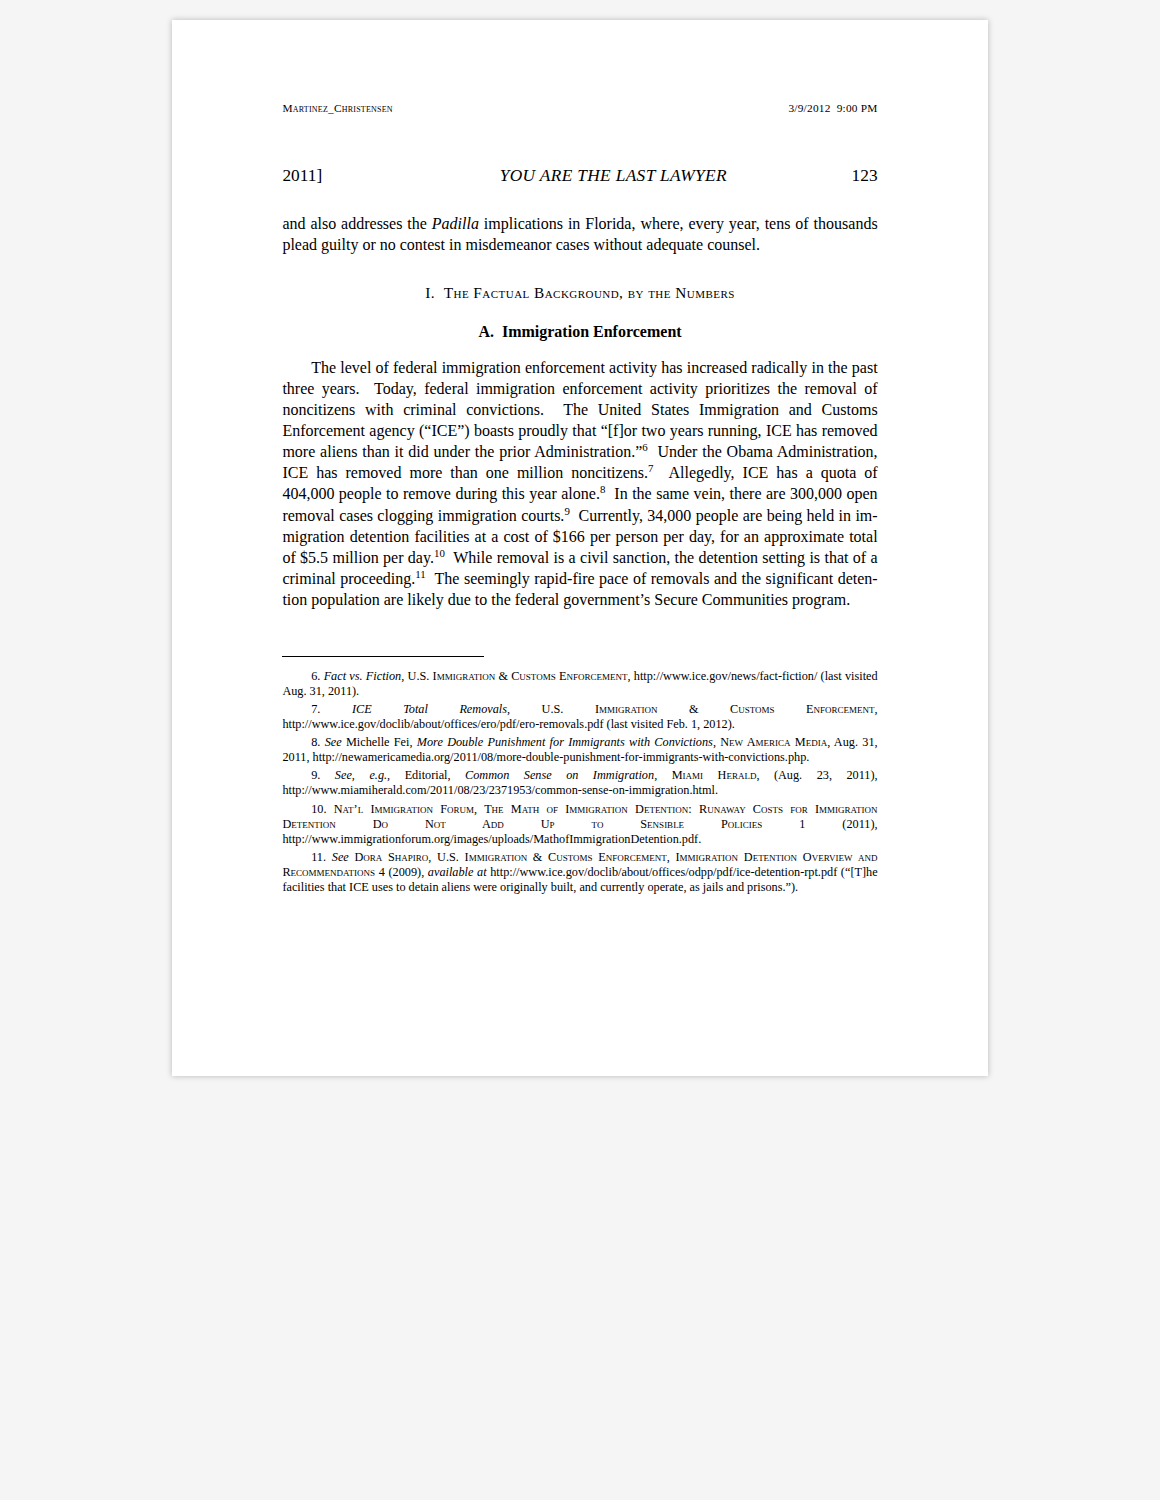Martinez_Christensen 3/9/2012 9:00 PM
2011] YOU ARE THE LAST LAWYER 123
and also addresses the Padilla implications in Florida, where, every year, tens of thousands plead guilty or no contest in misdemeanor cases without adequate counsel.
I. The Factual Background, by the Numbers
A. Immigration Enforcement
The level of federal immigration enforcement activity has increased radically in the past three years. Today, federal immigration enforcement activity prioritizes the removal of noncitizens with criminal convictions. The United States Immigration and Customs Enforcement agency (“ICE”) boasts proudly that “[f]or two years running, ICE has removed more aliens than it did under the prior Administration.”6 Under the Obama Administration, ICE has removed more than one million noncitizens.7 Allegedly, ICE has a quota of 404,000 people to remove during this year alone.8 In the same vein, there are 300,000 open removal cases clogging immigration courts.9 Currently, 34,000 people are being held in immigration detention facilities at a cost of $166 per person per day, for an approximate total of $5.5 million per day.10 While removal is a civil sanction, the detention setting is that of a criminal proceeding.11 The seemingly rapid-fire pace of removals and the significant detention population are likely due to the federal government’s Secure Communities program.
6. Fact vs. Fiction, U.S. Immigration & Customs Enforcement, http://www.ice.gov/news/fact-fiction/ (last visited Aug. 31, 2011).
7. ICE Total Removals, U.S. Immigration & Customs Enforcement, http://www.ice.gov/doclib/about/offices/ero/pdf/ero-removals.pdf (last visited Feb. 1, 2012).
8. See Michelle Fei, More Double Punishment for Immigrants with Convictions, New America Media, Aug. 31, 2011, http://newamericamedia.org/2011/08/more-double-punishment-for-immigrants-with-convictions.php.
9. See, e.g., Editorial, Common Sense on Immigration, Miami Herald, (Aug. 23, 2011), http://www.miamiherald.com/2011/08/23/2371953/common-sense-on-immigration.html.
10. Nat’l Immigration Forum, The Math of Immigration Detention: Runaway Costs for Immigration Detention Do Not Add Up to Sensible Policies 1 (2011), http://www.immigrationforum.org/images/uploads/MathofImmigrationDetention.pdf.
11. See Dora Shapiro, U.S. Immigration & Customs Enforcement, Immigration Detention Overview and Recommendations 4 (2009), available at http://www.ice.gov/doclib/about/offices/odpp/pdf/ice-detention-rpt.pdf (“[T]he facilities that ICE uses to detain aliens were originally built, and currently operate, as jails and prisons.”).